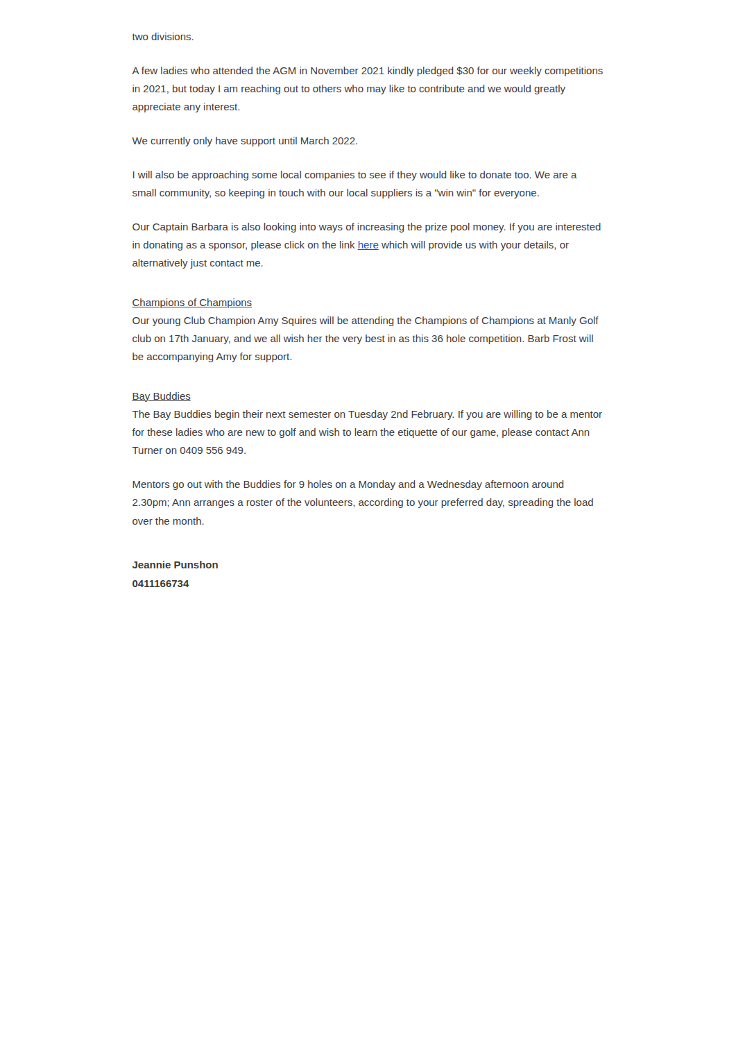two divisions.
A few ladies who attended the AGM in November 2021 kindly pledged $30 for our weekly competitions in 2021, but today I am reaching out to others who may like to contribute and we would greatly appreciate any interest.
We currently only have support until March 2022.
I will also be approaching some local companies to see if they would like to donate too. We are a small community, so keeping in touch with our local suppliers is a "win win" for everyone.
Our Captain Barbara is also looking into ways of increasing the prize pool money. If you are interested in donating as a sponsor, please click on the link here which will provide us with your details, or alternatively just contact me.
Champions of Champions
Our young Club Champion Amy Squires will be attending the Champions of Champions at Manly Golf club on 17th January, and we all wish her the very best in as this 36 hole competition. Barb Frost will be accompanying Amy for support.
Bay Buddies
The Bay Buddies begin their next semester on Tuesday 2nd February. If you are willing to be a mentor for these ladies who are new to golf and wish to learn the etiquette of our game, please contact Ann Turner on 0409 556 949.
Mentors go out with the Buddies for 9 holes on a Monday and a Wednesday afternoon around 2.30pm; Ann arranges a roster of the volunteers, according to your preferred day, spreading the load over the month.
Jeannie Punshon 0411166734